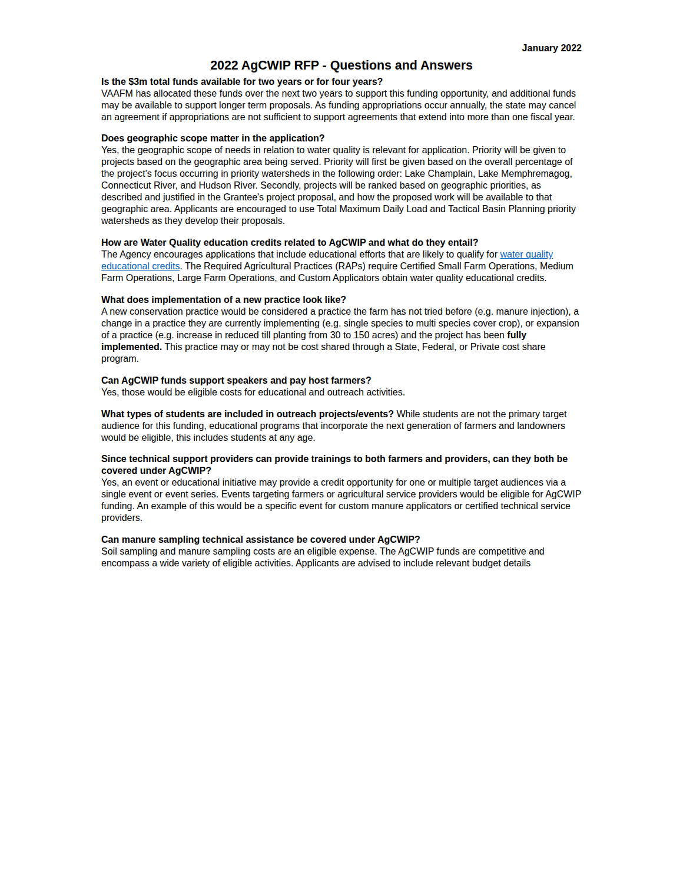January 2022
2022 AgCWIP RFP - Questions and Answers
Is the $3m total funds available for two years or for four years?
VAAFM has allocated these funds over the next two years to support this funding opportunity, and additional funds may be available to support longer term proposals. As funding appropriations occur annually, the state may cancel an agreement if appropriations are not sufficient to support agreements that extend into more than one fiscal year.
Does geographic scope matter in the application?
Yes, the geographic scope of needs in relation to water quality is relevant for application. Priority will be given to projects based on the geographic area being served. Priority will first be given based on the overall percentage of the project's focus occurring in priority watersheds in the following order: Lake Champlain, Lake Memphremagog, Connecticut River, and Hudson River. Secondly, projects will be ranked based on geographic priorities, as described and justified in the Grantee's project proposal, and how the proposed work will be available to that geographic area. Applicants are encouraged to use Total Maximum Daily Load and Tactical Basin Planning priority watersheds as they develop their proposals.
How are Water Quality education credits related to AgCWIP and what do they entail?
The Agency encourages applications that include educational efforts that are likely to qualify for water quality educational credits. The Required Agricultural Practices (RAPs) require Certified Small Farm Operations, Medium Farm Operations, Large Farm Operations, and Custom Applicators obtain water quality educational credits.
What does implementation of a new practice look like?
A new conservation practice would be considered a practice the farm has not tried before (e.g. manure injection), a change in a practice they are currently implementing (e.g. single species to multi species cover crop), or expansion of a practice (e.g. increase in reduced till planting from 30 to 150 acres) and the project has been fully implemented. This practice may or may not be cost shared through a State, Federal, or Private cost share program.
Can AgCWIP funds support speakers and pay host farmers?
Yes, those would be eligible costs for educational and outreach activities.
What types of students are included in outreach projects/events? While students are not the primary target audience for this funding, educational programs that incorporate the next generation of farmers and landowners would be eligible, this includes students at any age.
Since technical support providers can provide trainings to both farmers and providers, can they both be covered under AgCWIP?
Yes, an event or educational initiative may provide a credit opportunity for one or multiple target audiences via a single event or event series. Events targeting farmers or agricultural service providers would be eligible for AgCWIP funding. An example of this would be a specific event for custom manure applicators or certified technical service providers.
Can manure sampling technical assistance be covered under AgCWIP?
Soil sampling and manure sampling costs are an eligible expense. The AgCWIP funds are competitive and encompass a wide variety of eligible activities. Applicants are advised to include relevant budget details